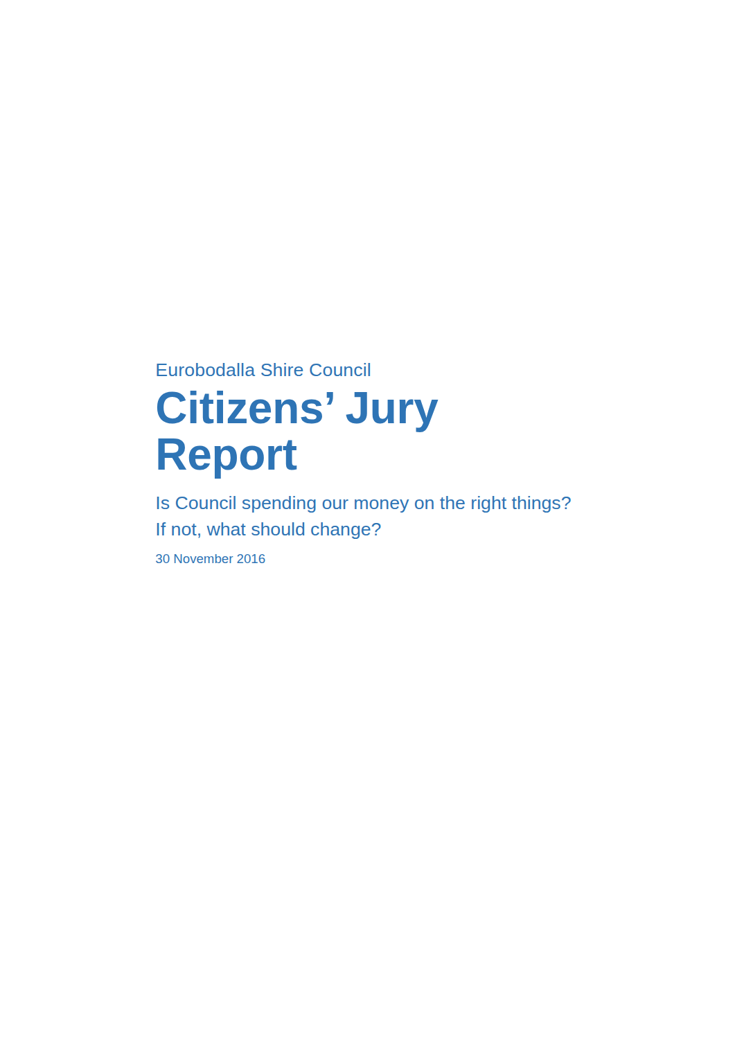Eurobodalla Shire Council
Citizens’ Jury Report
Is Council spending our money on the right things?
If not, what should change?
30 November 2016